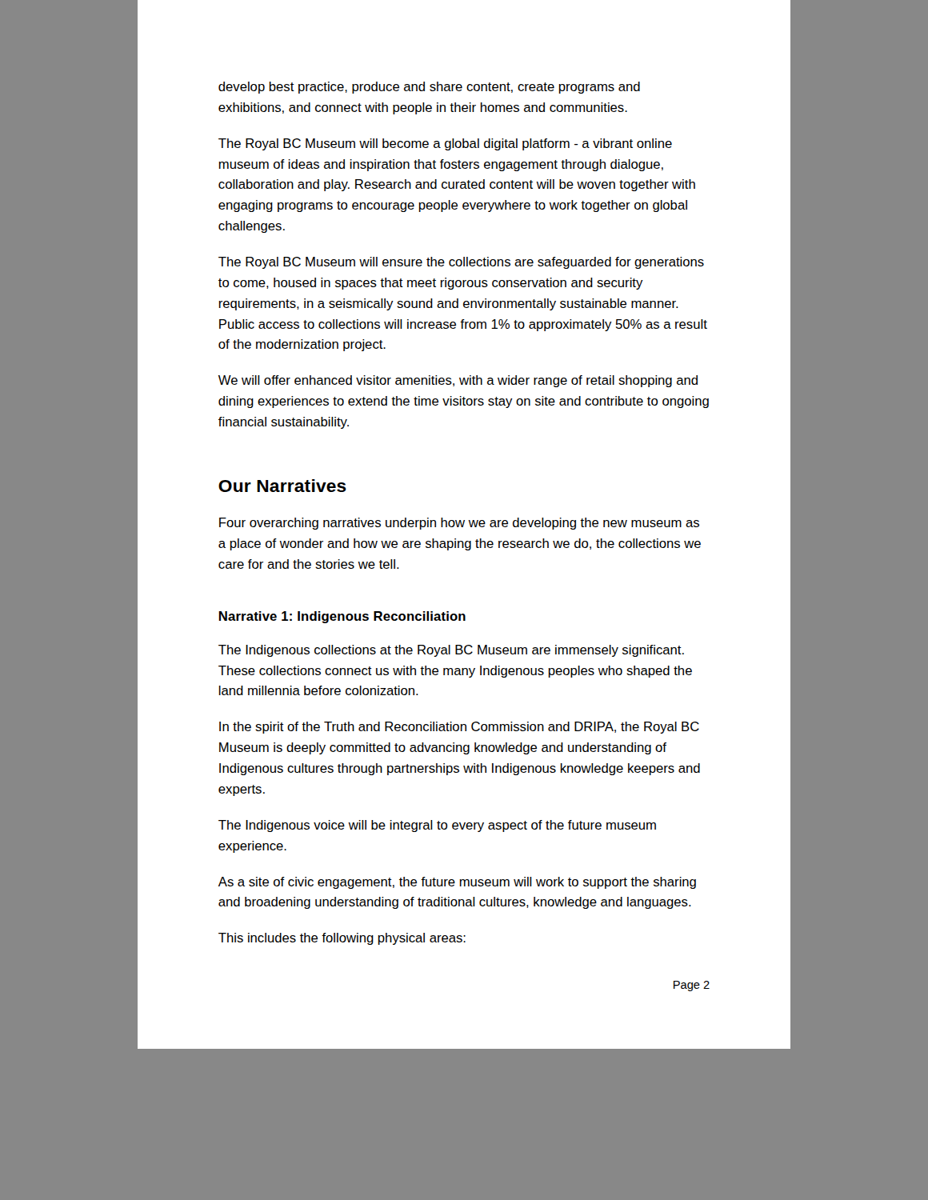develop best practice, produce and share content, create programs and exhibitions, and connect with people in their homes and communities.
The Royal BC Museum will become a global digital platform - a vibrant online museum of ideas and inspiration that fosters engagement through dialogue, collaboration and play. Research and curated content will be woven together with engaging programs to encourage people everywhere to work together on global challenges.
The Royal BC Museum will ensure the collections are safeguarded for generations to come, housed in spaces that meet rigorous conservation and security requirements, in a seismically sound and environmentally sustainable manner. Public access to collections will increase from 1% to approximately 50% as a result of the modernization project.
We will offer enhanced visitor amenities, with a wider range of retail shopping and dining experiences to extend the time visitors stay on site and contribute to ongoing financial sustainability.
Our Narratives
Four overarching narratives underpin how we are developing the new museum as a place of wonder and how we are shaping the research we do, the collections we care for and the stories we tell.
Narrative 1: Indigenous Reconciliation
The Indigenous collections at the Royal BC Museum are immensely significant. These collections connect us with the many Indigenous peoples who shaped the land millennia before colonization.
In the spirit of the Truth and Reconciliation Commission and DRIPA, the Royal BC Museum is deeply committed to advancing knowledge and understanding of Indigenous cultures through partnerships with Indigenous knowledge keepers and experts.
The Indigenous voice will be integral to every aspect of the future museum experience.
As a site of civic engagement, the future museum will work to support the sharing and broadening understanding of traditional cultures, knowledge and languages.
This includes the following physical areas:
Page 2